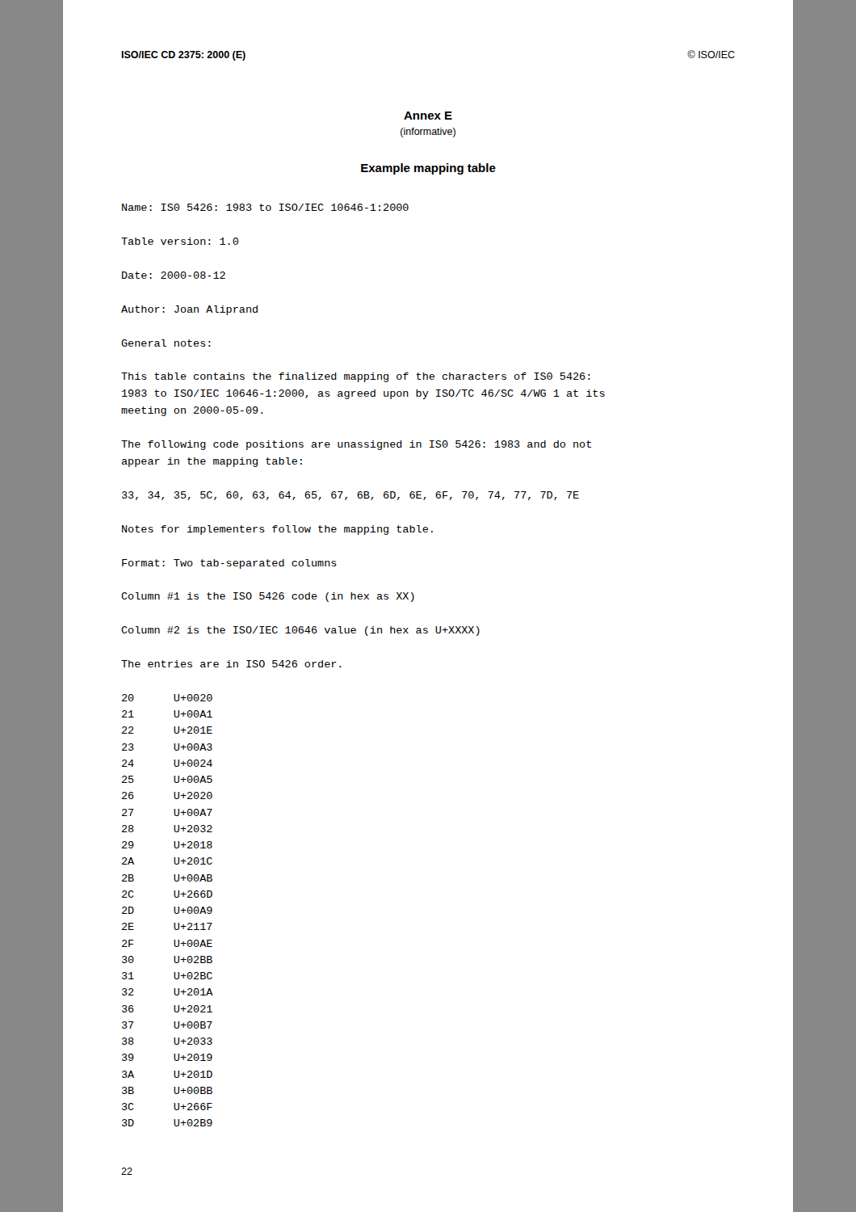ISO/IEC CD 2375: 2000 (E) © ISO/IEC
Annex E
(informative)
Example mapping table
Name: IS0 5426: 1983 to ISO/IEC 10646-1:2000
Table version: 1.0
Date: 2000-08-12
Author: Joan Aliprand
General notes:
This table contains the finalized mapping of the characters of IS0 5426:
1983 to ISO/IEC 10646-1:2000, as agreed upon by ISO/TC 46/SC 4/WG 1 at its
meeting on 2000-05-09.
The following code positions are unassigned in IS0 5426: 1983 and do not
appear in the mapping table:
33, 34, 35, 5C, 60, 63, 64, 65, 67, 6B, 6D, 6E, 6F, 70, 74, 77, 7D, 7E
Notes for implementers follow the mapping table.
Format: Two tab-separated columns
Column #1 is the ISO 5426 code (in hex as XX)
Column #2 is the ISO/IEC 10646 value (in hex as U+XXXX)
The entries are in ISO 5426 order.
20      U+0020
21      U+00A1
22      U+201E
23      U+00A3
24      U+0024
25      U+00A5
26      U+2020
27      U+00A7
28      U+2032
29      U+2018
2A      U+201C
2B      U+00AB
2C      U+266D
2D      U+00A9
2E      U+2117
2F      U+00AE
30      U+02BB
31      U+02BC
32      U+201A
36      U+2021
37      U+00B7
38      U+2033
39      U+2019
3A      U+201D
3B      U+00BB
3C      U+266F
3D      U+02B9
22